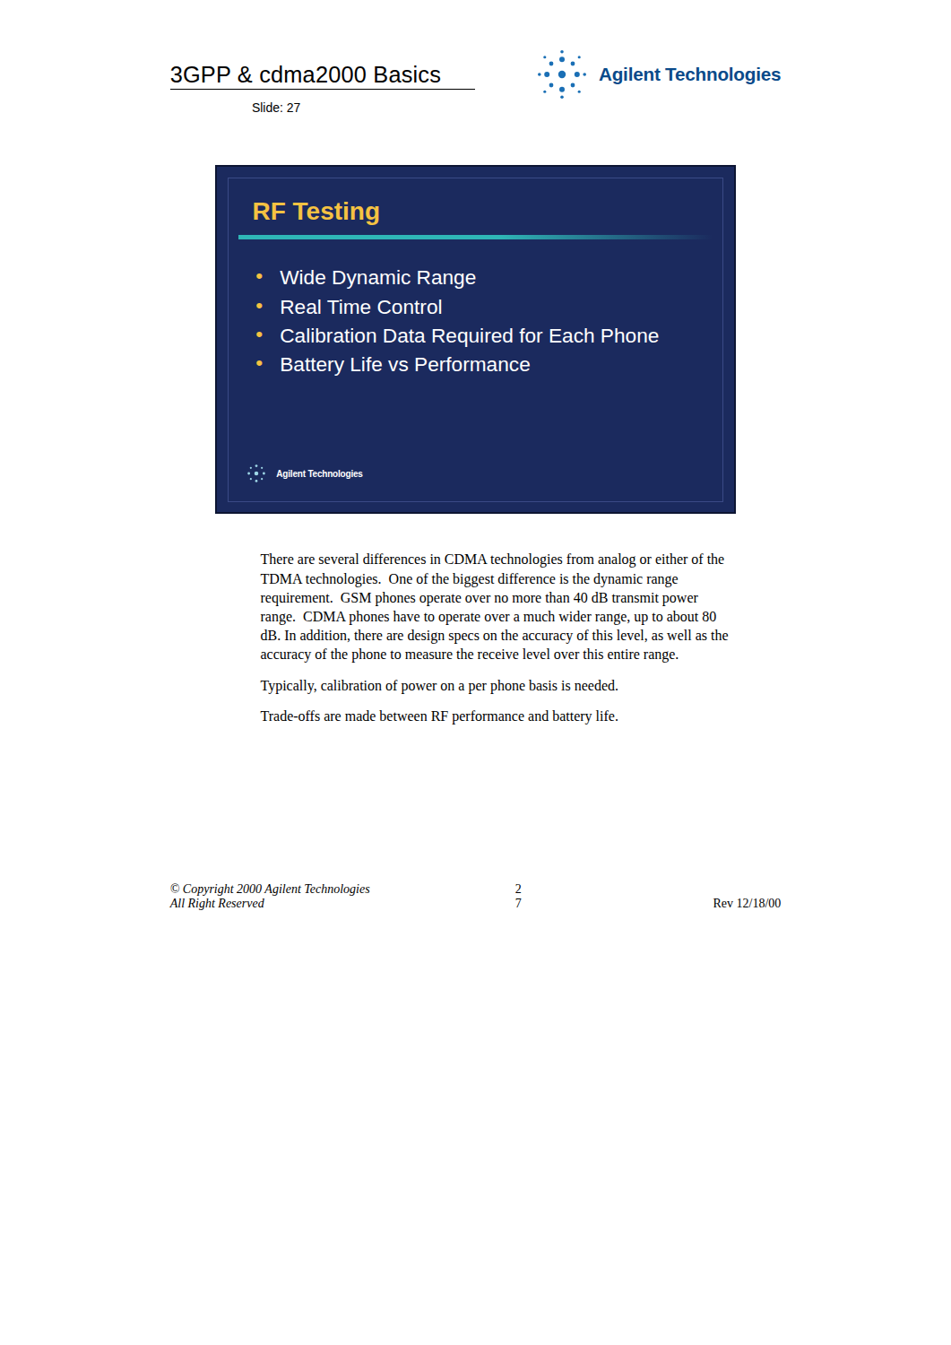3GPP & cdma2000 Basics
Slide: 27
Agilent Technologies
RF Testing
Wide Dynamic Range
Real Time Control
Calibration Data Required for Each Phone
Battery Life vs Performance
Agilent Technologies
There are several differences in CDMA technologies from analog or either of the TDMA technologies. One of the biggest difference is the dynamic range requirement. GSM phones operate over no more than 40 dB transmit power range. CDMA phones have to operate over a much wider range, up to about 80 dB. In addition, there are design specs on the accuracy of this level, as well as the accuracy of the phone to measure the receive level over this entire range.
Typically, calibration of power on a per phone basis is needed.
Trade-offs are made between RF performance and battery life.
| © Copyright 2000 Agilent Technologies | 2 | |
| All Right Reserved | 7 | Rev 12/18/00 |